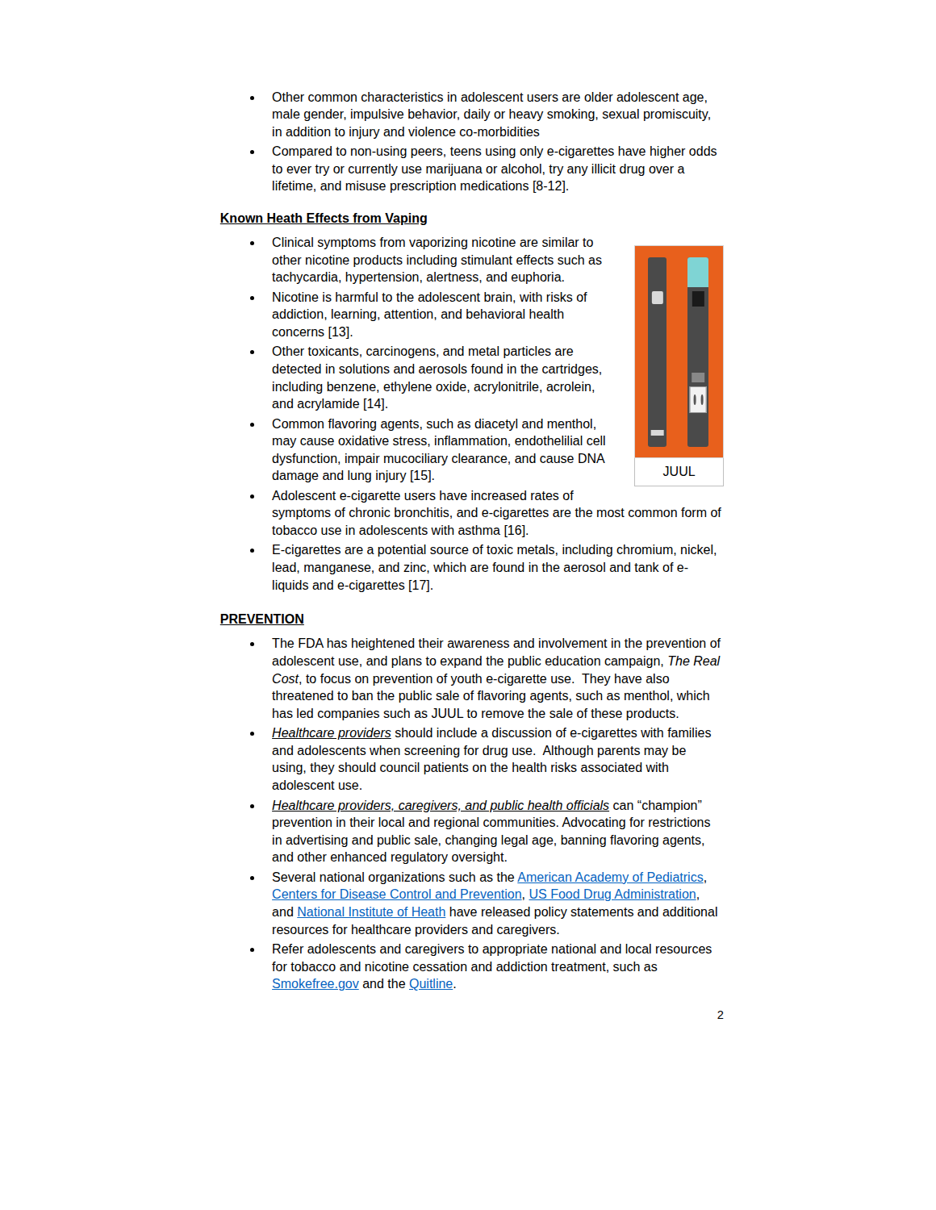Other common characteristics in adolescent users are older adolescent age, male gender, impulsive behavior, daily or heavy smoking, sexual promiscuity, in addition to injury and violence co-morbidities
Compared to non-using peers, teens using only e-cigarettes have higher odds to ever try or currently use marijuana or alcohol, try any illicit drug over a lifetime, and misuse prescription medications [8-12].
Known Heath Effects from Vaping
JUUL
Clinical symptoms from vaporizing nicotine are similar to other nicotine products including stimulant effects such as tachycardia, hypertension, alertness, and euphoria.
Nicotine is harmful to the adolescent brain, with risks of addiction, learning, attention, and behavioral health concerns [13].
Other toxicants, carcinogens, and metal particles are detected in solutions and aerosols found in the cartridges, including benzene, ethylene oxide, acrylonitrile, acrolein, and acrylamide [14].
Common flavoring agents, such as diacetyl and menthol, may cause oxidative stress, inflammation, endothelilial cell dysfunction, impair mucociliary clearance, and cause DNA damage and lung injury [15].
Adolescent e-cigarette users have increased rates of symptoms of chronic bronchitis, and e-cigarettes are the most common form of tobacco use in adolescents with asthma [16].
E-cigarettes are a potential source of toxic metals, including chromium, nickel, lead, manganese, and zinc, which are found in the aerosol and tank of e-liquids and e-cigarettes [17].
PREVENTION
The FDA has heightened their awareness and involvement in the prevention of adolescent use, and plans to expand the public education campaign, The Real Cost, to focus on prevention of youth e-cigarette use. They have also threatened to ban the public sale of flavoring agents, such as menthol, which has led companies such as JUUL to remove the sale of these products.
Healthcare providers should include a discussion of e-cigarettes with families and adolescents when screening for drug use. Although parents may be using, they should council patients on the health risks associated with adolescent use.
Healthcare providers, caregivers, and public health officials can “champion” prevention in their local and regional communities. Advocating for restrictions in advertising and public sale, changing legal age, banning flavoring agents, and other enhanced regulatory oversight.
Several national organizations such as the American Academy of Pediatrics, Centers for Disease Control and Prevention, US Food Drug Administration, and National Institute of Heath have released policy statements and additional resources for healthcare providers and caregivers.
Refer adolescents and caregivers to appropriate national and local resources for tobacco and nicotine cessation and addiction treatment, such as Smokefree.gov and the Quitline.
2